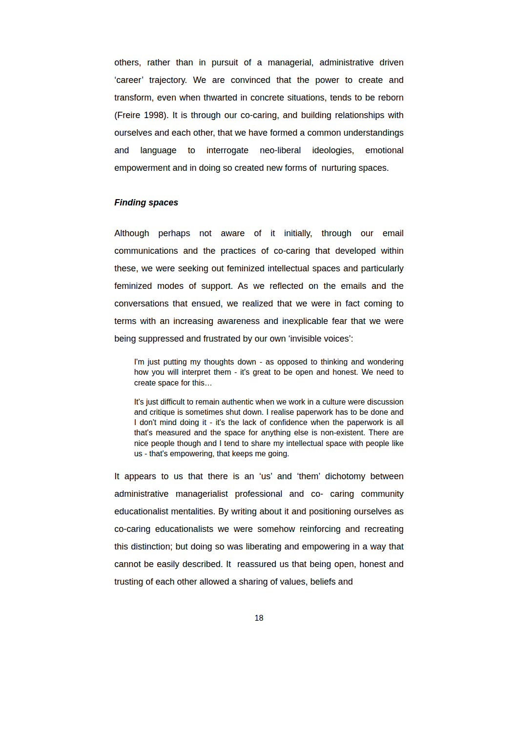others, rather than in pursuit of a managerial, administrative driven ‘career’ trajectory. We are convinced that the power to create and transform, even when thwarted in concrete situations, tends to be reborn (Freire 1998). It is through our co-caring, and building relationships with ourselves and each other, that we have formed a common understandings and language to interrogate neo-liberal ideologies, emotional empowerment and in doing so created new forms of nurturing spaces.
Finding spaces
Although perhaps not aware of it initially, through our email communications and the practices of co-caring that developed within these, we were seeking out feminized intellectual spaces and particularly feminized modes of support. As we reflected on the emails and the conversations that ensued, we realized that we were in fact coming to terms with an increasing awareness and inexplicable fear that we were being suppressed and frustrated by our own ‘invisible voices’:
I'm just putting my thoughts down - as opposed to thinking and wondering how you will interpret them - it's great to be open and honest. We need to create space for this…
It's just difficult to remain authentic when we work in a culture were discussion and critique is sometimes shut down. I realise paperwork has to be done and I don't mind doing it - it's the lack of confidence when the paperwork is all that's measured and the space for anything else is non-existent. There are nice people though and I tend to share my intellectual space with people like us - that's empowering, that keeps me going.
It appears to us that there is an ‘us’ and ‘them’ dichotomy between administrative managerialist professional and co- caring community educationalist mentalities. By writing about it and positioning ourselves as co-caring educationalists we were somehow reinforcing and recreating this distinction; but doing so was liberating and empowering in a way that cannot be easily described. It reassured us that being open, honest and trusting of each other allowed a sharing of values, beliefs and
18